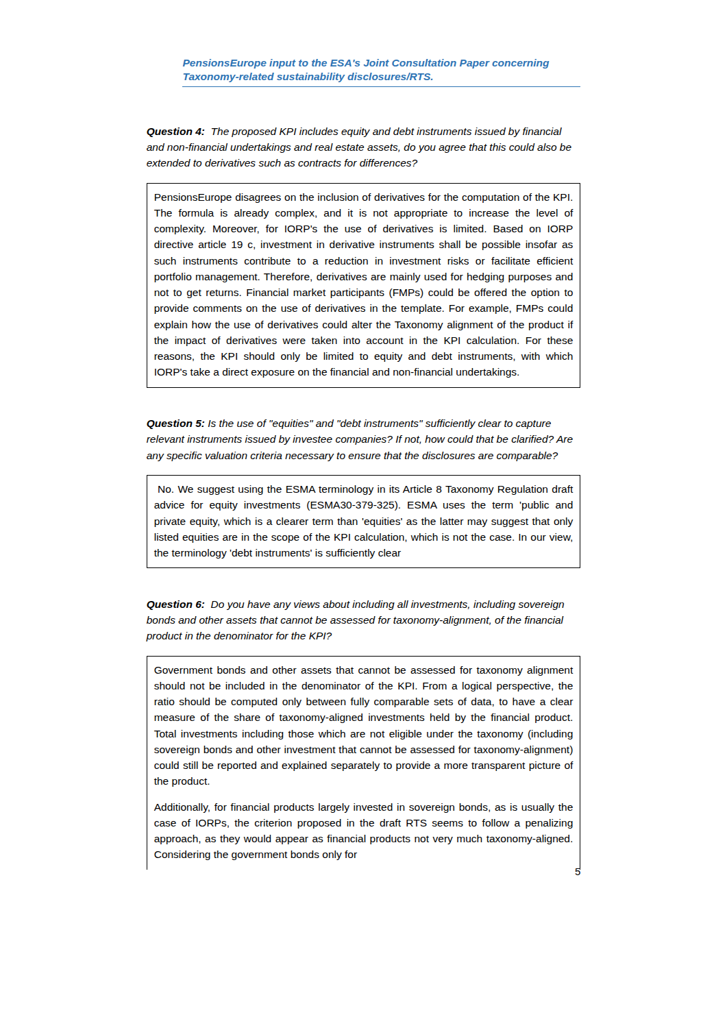PensionsEurope input to the ESA's Joint Consultation Paper concerning
Taxonomy-related sustainability disclosures/RTS.
Question 4: The proposed KPI includes equity and debt instruments issued by financial and non-financial undertakings and real estate assets, do you agree that this could also be extended to derivatives such as contracts for differences?
PensionsEurope disagrees on the inclusion of derivatives for the computation of the KPI. The formula is already complex, and it is not appropriate to increase the level of complexity. Moreover, for IORP's the use of derivatives is limited. Based on IORP directive article 19 c, investment in derivative instruments shall be possible insofar as such instruments contribute to a reduction in investment risks or facilitate efficient portfolio management. Therefore, derivatives are mainly used for hedging purposes and not to get returns. Financial market participants (FMPs) could be offered the option to provide comments on the use of derivatives in the template. For example, FMPs could explain how the use of derivatives could alter the Taxonomy alignment of the product if the impact of derivatives were taken into account in the KPI calculation. For these reasons, the KPI should only be limited to equity and debt instruments, with which IORP's take a direct exposure on the financial and non-financial undertakings.
Question 5: Is the use of "equities" and "debt instruments" sufficiently clear to capture relevant instruments issued by investee companies? If not, how could that be clarified? Are any specific valuation criteria necessary to ensure that the disclosures are comparable?
No. We suggest using the ESMA terminology in its Article 8 Taxonomy Regulation draft advice for equity investments (ESMA30-379-325). ESMA uses the term 'public and private equity, which is a clearer term than 'equities' as the latter may suggest that only listed equities are in the scope of the KPI calculation, which is not the case. In our view, the terminology 'debt instruments' is sufficiently clear
Question 6: Do you have any views about including all investments, including sovereign bonds and other assets that cannot be assessed for taxonomy-alignment, of the financial product in the denominator for the KPI?
Government bonds and other assets that cannot be assessed for taxonomy alignment should not be included in the denominator of the KPI. From a logical perspective, the ratio should be computed only between fully comparable sets of data, to have a clear measure of the share of taxonomy-aligned investments held by the financial product. Total investments including those which are not eligible under the taxonomy (including sovereign bonds and other investment that cannot be assessed for taxonomy-alignment) could still be reported and explained separately to provide a more transparent picture of the product.
Additionally, for financial products largely invested in sovereign bonds, as is usually the case of IORPs, the criterion proposed in the draft RTS seems to follow a penalizing approach, as they would appear as financial products not very much taxonomy-aligned. Considering the government bonds only for
5